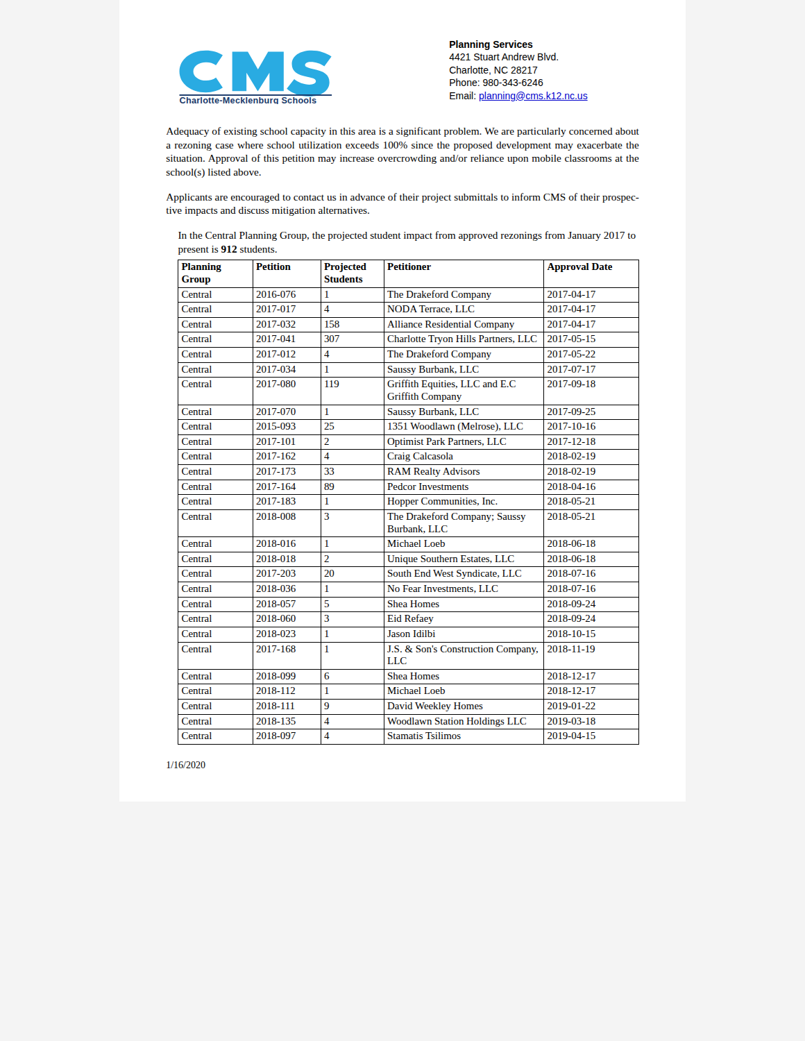Charlotte-Mecklenburg Schools
Planning Services
4421 Stuart Andrew Blvd.
Charlotte, NC 28217
Phone: 980-343-6246
Email: planning@cms.k12.nc.us
Adequacy of existing school capacity in this area is a significant problem. We are particularly concerned about a rezoning case where school utilization exceeds 100% since the proposed development may exacerbate the situation. Approval of this petition may increase overcrowding and/or reliance upon mobile classrooms at the school(s) listed above.
Applicants are encouraged to contact us in advance of their project submittals to inform CMS of their prospective impacts and discuss mitigation alternatives.
In the Central Planning Group, the projected student impact from approved rezonings from January 2017 to present is 912 students.
| Planning Group | Petition | Projected Students | Petitioner | Approval Date |
| --- | --- | --- | --- | --- |
| Central | 2016-076 | 1 | The Drakeford Company | 2017-04-17 |
| Central | 2017-017 | 4 | NODA Terrace, LLC | 2017-04-17 |
| Central | 2017-032 | 158 | Alliance Residential Company | 2017-04-17 |
| Central | 2017-041 | 307 | Charlotte Tryon Hills Partners, LLC | 2017-05-15 |
| Central | 2017-012 | 4 | The Drakeford Company | 2017-05-22 |
| Central | 2017-034 | 1 | Saussy Burbank, LLC | 2017-07-17 |
| Central | 2017-080 | 119 | Griffith Equities, LLC and E.C Griffith Company | 2017-09-18 |
| Central | 2017-070 | 1 | Saussy Burbank, LLC | 2017-09-25 |
| Central | 2015-093 | 25 | 1351 Woodlawn (Melrose), LLC | 2017-10-16 |
| Central | 2017-101 | 2 | Optimist Park Partners, LLC | 2017-12-18 |
| Central | 2017-162 | 4 | Craig Calcasola | 2018-02-19 |
| Central | 2017-173 | 33 | RAM Realty Advisors | 2018-02-19 |
| Central | 2017-164 | 89 | Pedcor Investments | 2018-04-16 |
| Central | 2017-183 | 1 | Hopper Communities, Inc. | 2018-05-21 |
| Central | 2018-008 | 3 | The Drakeford Company; Saussy Burbank, LLC | 2018-05-21 |
| Central | 2018-016 | 1 | Michael Loeb | 2018-06-18 |
| Central | 2018-018 | 2 | Unique Southern Estates, LLC | 2018-06-18 |
| Central | 2017-203 | 20 | South End West Syndicate, LLC | 2018-07-16 |
| Central | 2018-036 | 1 | No Fear Investments, LLC | 2018-07-16 |
| Central | 2018-057 | 5 | Shea Homes | 2018-09-24 |
| Central | 2018-060 | 3 | Eid Refaey | 2018-09-24 |
| Central | 2018-023 | 1 | Jason Idilbi | 2018-10-15 |
| Central | 2017-168 | 1 | J.S. & Son's Construction Company, LLC | 2018-11-19 |
| Central | 2018-099 | 6 | Shea Homes | 2018-12-17 |
| Central | 2018-112 | 1 | Michael Loeb | 2018-12-17 |
| Central | 2018-111 | 9 | David Weekley Homes | 2019-01-22 |
| Central | 2018-135 | 4 | Woodlawn Station Holdings LLC | 2019-03-18 |
| Central | 2018-097 | 4 | Stamatis Tsilimos | 2019-04-15 |
1/16/2020